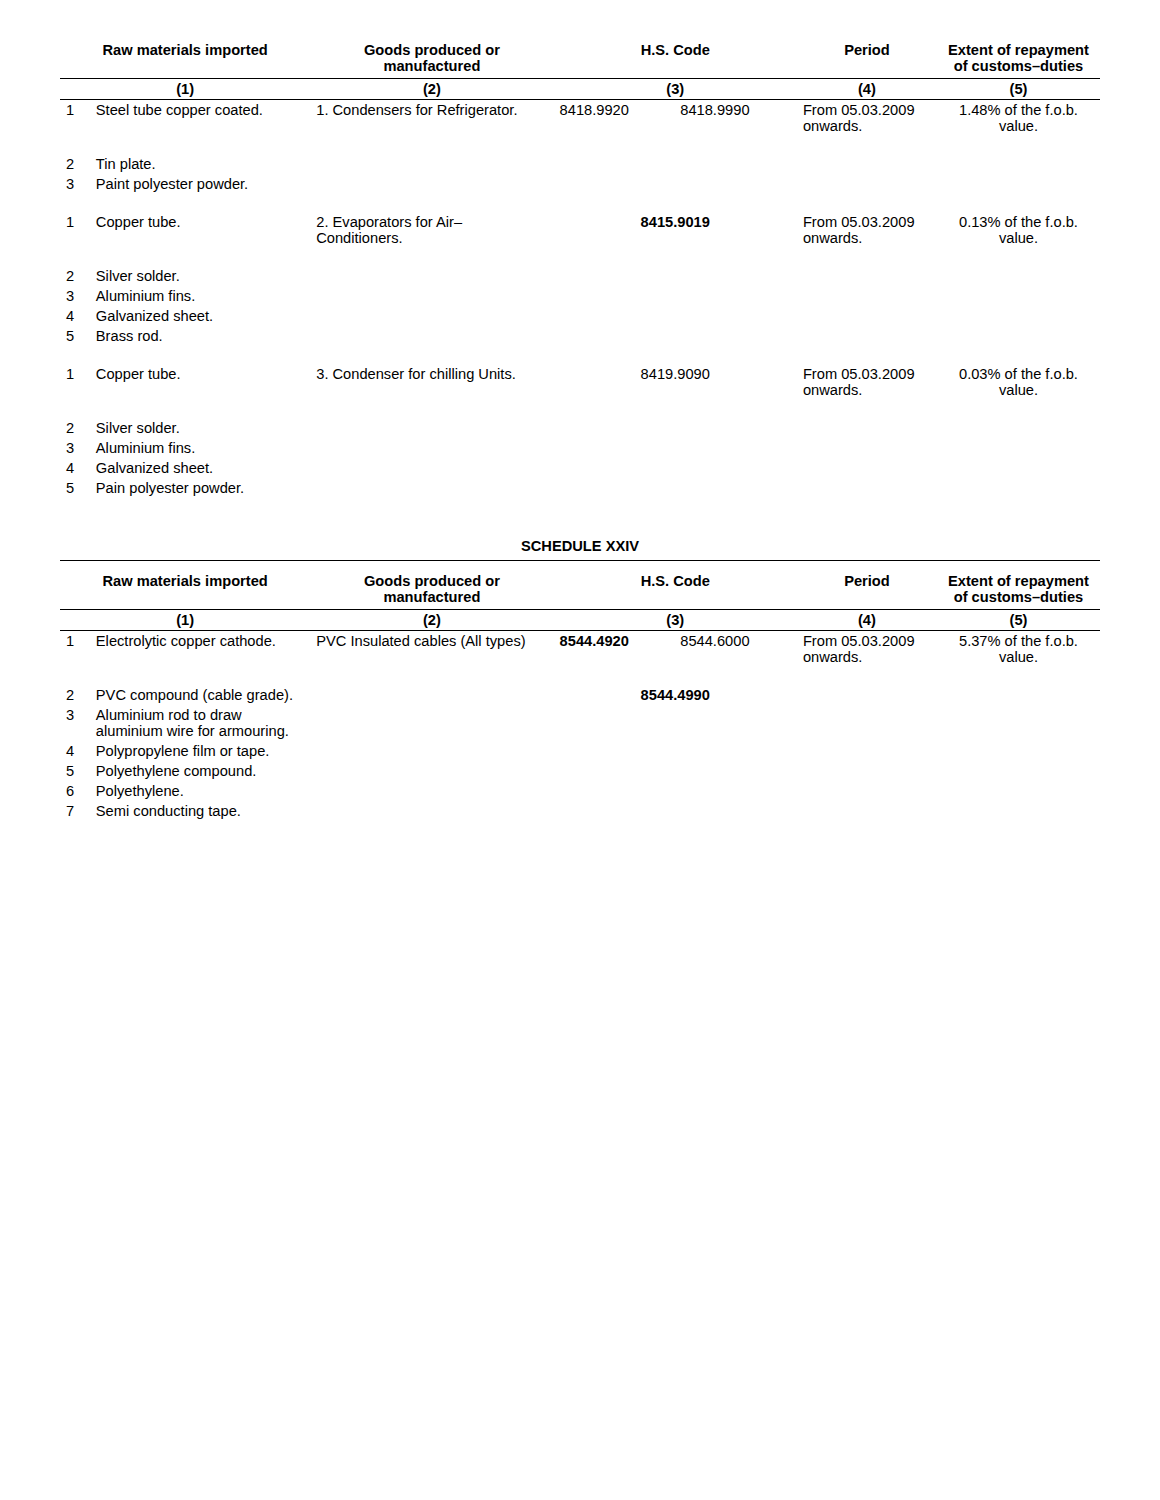| Raw materials imported | Goods produced or manufactured | H.S. Code | Period | Extent of repayment of customs–duties |
| --- | --- | --- | --- | --- |
| (1) | (2) | (3) | (4) | (5) |
| 1 | Steel tube copper coated. | 1. Condensers for Refrigerator. | 8418.9920 8418.9990 | From 05.03.2009 onwards. | 1.48% of the f.o.b. value. |
| 2 | Tin plate. | | | | |
| 3 | Paint polyester powder. | | | | |
| 1 | Copper tube. | 2. Evaporators for Air–Conditioners. | 8415.9019 | From 05.03.2009 onwards. | 0.13% of the f.o.b. value. |
| 2 | Silver solder. | | | | |
| 3 | Aluminium fins. | | | | |
| 4 | Galvanized sheet. | | | | |
| 5 | Brass rod. | | | | |
| 1 | Copper tube. | 3. Condenser for chilling Units. | 8419.9090 | From 05.03.2009 onwards. | 0.03% of the f.o.b. value. |
| 2 | Silver solder. | | | | |
| 3 | Aluminium fins. | | | | |
| 4 | Galvanized sheet. | | | | |
| 5 | Pain polyester powder. | | | | |
SCHEDULE XXIV
| Raw materials imported | Goods produced or manufactured | H.S. Code | Period | Extent of repayment of customs–duties |
| --- | --- | --- | --- | --- |
| (1) | (2) | (3) | (4) | (5) |
| 1 | Electrolytic copper cathode. | PVC Insulated cables (All types) | 8544.4920 8544.6000 | From 05.03.2009 onwards. | 5.37% of the f.o.b. value. |
| 2 | PVC compound (cable grade). | | 8544.4990 | | |
| 3 | Aluminium rod to draw aluminium wire for armouring. | | | | |
| 4 | Polypropylene film or tape. | | | | |
| 5 | Polyethylene compound. | | | | |
| 6 | Polyethylene. | | | | |
| 7 | Semi conducting tape. | | | | |